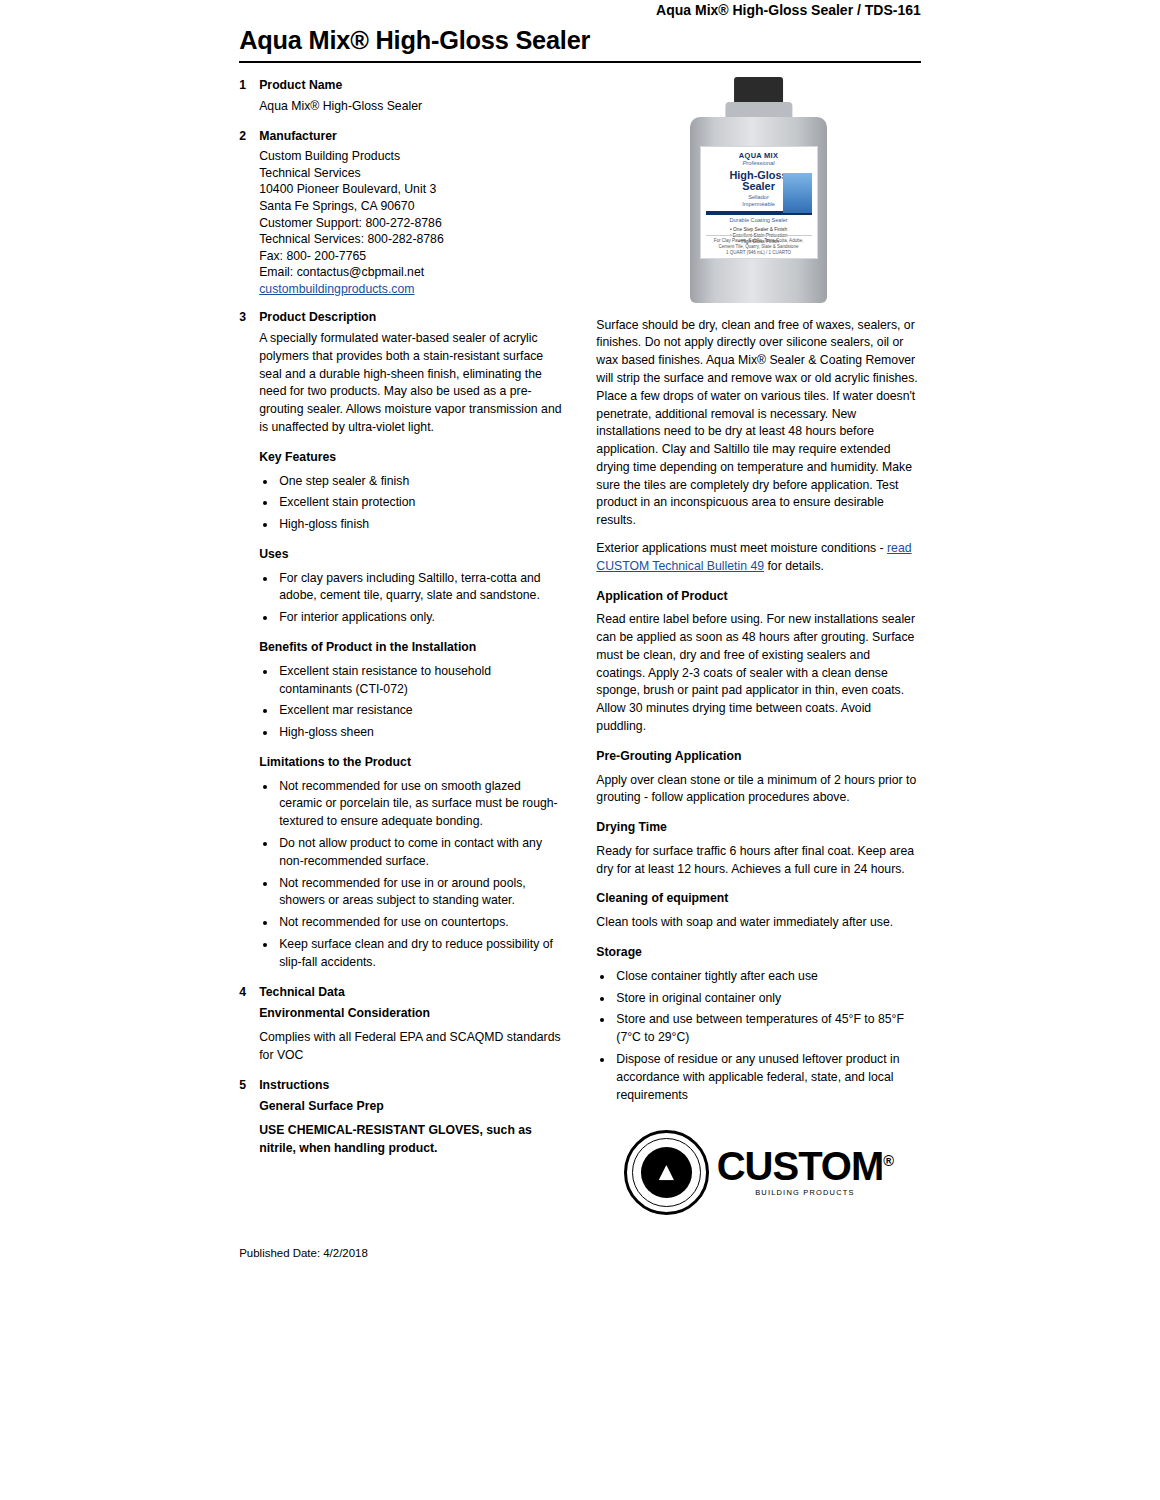Aqua Mix® High-Gloss Sealer / TDS-161
Aqua Mix® High-Gloss Sealer
1
Product Name
Aqua Mix® High-Gloss Sealer
2
Manufacturer
Custom Building Products
Technical Services
10400 Pioneer Boulevard, Unit 3
Santa Fe Springs, CA 90670
Customer Support: 800-272-8786
Technical Services: 800-282-8786
Fax: 800- 200-7765
Email: contactus@cbpmail.net
custombuildingproducts.com
3
Product Description
A specially formulated water-based sealer of acrylic polymers that provides both a stain-resistant surface seal and a durable high-sheen finish, eliminating the need for two products. May also be used as a pre-grouting sealer. Allows moisture vapor transmission and is unaffected by ultra-violet light.
Key Features
One step sealer & finish
Excellent stain protection
High-gloss finish
Uses
For clay pavers including Saltillo, terra-cotta and adobe, cement tile, quarry, slate and sandstone.
For interior applications only.
Benefits of Product in the Installation
Excellent stain resistance to household contaminants (CTI-072)
Excellent mar resistance
High-gloss sheen
Limitations to the Product
Not recommended for use on smooth glazed ceramic or porcelain tile, as surface must be rough-textured to ensure adequate bonding.
Do not allow product to come in contact with any non-recommended surface.
Not recommended for use in or around pools, showers or areas subject to standing water.
Not recommended for use on countertops.
Keep surface clean and dry to reduce possibility of slip-fall accidents.
4
Technical Data
Environmental Consideration
Complies with all Federal EPA and SCAQMD standards for VOC
5
Instructions
General Surface Prep
USE CHEMICAL-RESISTANT GLOVES, such as nitrile, when handling product.
AQUA MIX
Professional
High-Gloss
Sealer
Sellador
Imperméable
Durable Coating Sealer
• One Step Sealer & Finish
• Excellent Stain Protection
• High Gloss Finish
For Clay Pavers, Saltillo, Terra-Cotta, Adobe, Cement Tile, Quarry, Slate & Sandstone
1 QUART (946 mL) / 1 CUARTO
Surface should be dry, clean and free of waxes, sealers, or finishes. Do not apply directly over silicone sealers, oil or wax based finishes. Aqua Mix® Sealer & Coating Remover will strip the surface and remove wax or old acrylic finishes. Place a few drops of water on various tiles. If water doesn't penetrate, additional removal is necessary. New installations need to be dry at least 48 hours before application. Clay and Saltillo tile may require extended drying time depending on temperature and humidity. Make sure the tiles are completely dry before application. Test product in an inconspicuous area to ensure desirable results.
Exterior applications must meet moisture conditions - read CUSTOM Technical Bulletin 49 for details.
Application of Product
Read entire label before using. For new installations sealer can be applied as soon as 48 hours after grouting. Surface must be clean, dry and free of existing sealers and coatings. Apply 2-3 coats of sealer with a clean dense sponge, brush or paint pad applicator in thin, even coats. Allow 30 minutes drying time between coats. Avoid puddling.
Pre-Grouting Application
Apply over clean stone or tile a minimum of 2 hours prior to grouting - follow application procedures above.
Drying Time
Ready for surface traffic 6 hours after final coat. Keep area dry for at least 12 hours. Achieves a full cure in 24 hours.
Cleaning of equipment
Clean tools with soap and water immediately after use.
Storage
Close container tightly after each use
Store in original container only
Store and use between temperatures of 45°F to 85°F (7°C to 29°C)
Dispose of residue or any unused leftover product in accordance with applicable federal, state, and local requirements
CUSTOM®
BUILDING PRODUCTS
Published Date: 4/2/2018